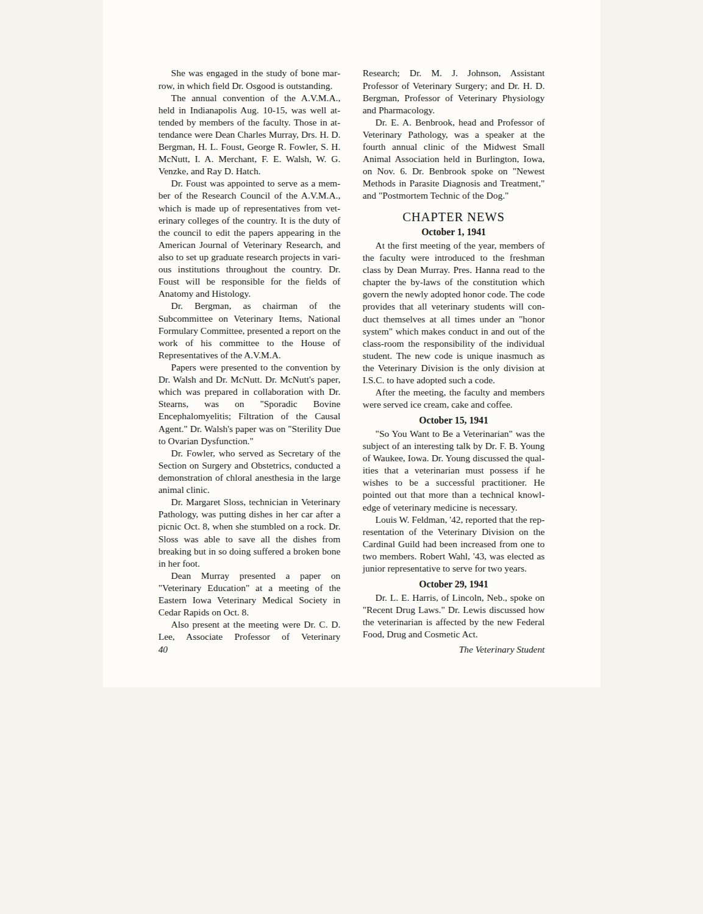She was engaged in the study of bone marrow, in which field Dr. Osgood is outstanding.
The annual convention of the A.V.M.A., held in Indianapolis Aug. 10-15, was well attended by members of the faculty. Those in attendance were Dean Charles Murray, Drs. H. D. Bergman, H. L. Foust, George R. Fowler, S. H. McNutt, I. A. Merchant, F. E. Walsh, W. G. Venzke, and Ray D. Hatch.
Dr. Foust was appointed to serve as a member of the Research Council of the A.V.M.A., which is made up of representatives from veterinary colleges of the country. It is the duty of the council to edit the papers appearing in the American Journal of Veterinary Research, and also to set up graduate research projects in various institutions throughout the country. Dr. Foust will be responsible for the fields of Anatomy and Histology.
Dr. Bergman, as chairman of the Subcommittee on Veterinary Items, National Formulary Committee, presented a report on the work of his committee to the House of Representatives of the A.V.M.A.
Papers were presented to the convention by Dr. Walsh and Dr. McNutt. Dr. McNutt's paper, which was prepared in collaboration with Dr. Stearns, was on "Sporadic Bovine Encephalomyelitis; Filtration of the Causal Agent." Dr. Walsh's paper was on "Sterility Due to Ovarian Dysfunction."
Dr. Fowler, who served as Secretary of the Section on Surgery and Obstetrics, conducted a demonstration of chloral anesthesia in the large animal clinic.
Dr. Margaret Sloss, technician in Veterinary Pathology, was putting dishes in her car after a picnic Oct. 8, when she stumbled on a rock. Dr. Sloss was able to save all the dishes from breaking but in so doing suffered a broken bone in her foot.
Dean Murray presented a paper on "Veterinary Education" at a meeting of the Eastern Iowa Veterinary Medical Society in Cedar Rapids on Oct. 8.
Also present at the meeting were Dr. C. D. Lee, Associate Professor of Veterinary Research; Dr. M. J. Johnson, Assistant Professor of Veterinary Surgery; and Dr. H. D. Bergman, Professor of Veterinary Physiology and Pharmacology.
Dr. E. A. Benbrook, head and Professor of Veterinary Pathology, was a speaker at the fourth annual clinic of the Midwest Small Animal Association held in Burlington, Iowa, on Nov. 6. Dr. Benbrook spoke on "Newest Methods in Parasite Diagnosis and Treatment," and "Postmortem Technic of the Dog."
Chapter News
October 1, 1941
At the first meeting of the year, members of the faculty were introduced to the freshman class by Dean Murray. Pres. Hanna read to the chapter the by-laws of the constitution which govern the newly adopted honor code. The code provides that all veterinary students will conduct themselves at all times under an "honor system" which makes conduct in and out of the class-room the responsibility of the individual student. The new code is unique inasmuch as the Veterinary Division is the only division at I.S.C. to have adopted such a code.
After the meeting, the faculty and members were served ice cream, cake and coffee.
October 15, 1941
"So You Want to Be a Veterinarian" was the subject of an interesting talk by Dr. F. B. Young of Waukee, Iowa. Dr. Young discussed the qualities that a veterinarian must possess if he wishes to be a successful practitioner. He pointed out that more than a technical knowledge of veterinary medicine is necessary.
Louis W. Feldman, '42, reported that the representation of the Veterinary Division on the Cardinal Guild had been increased from one to two members. Robert Wahl, '43, was elected as junior representative to serve for two years.
October 29, 1941
Dr. L. E. Harris, of Lincoln, Neb., spoke on "Recent Drug Laws." Dr. Lewis discussed how the veterinarian is affected by the new Federal Food, Drug and Cosmetic Act.
40 The Veterinary Student